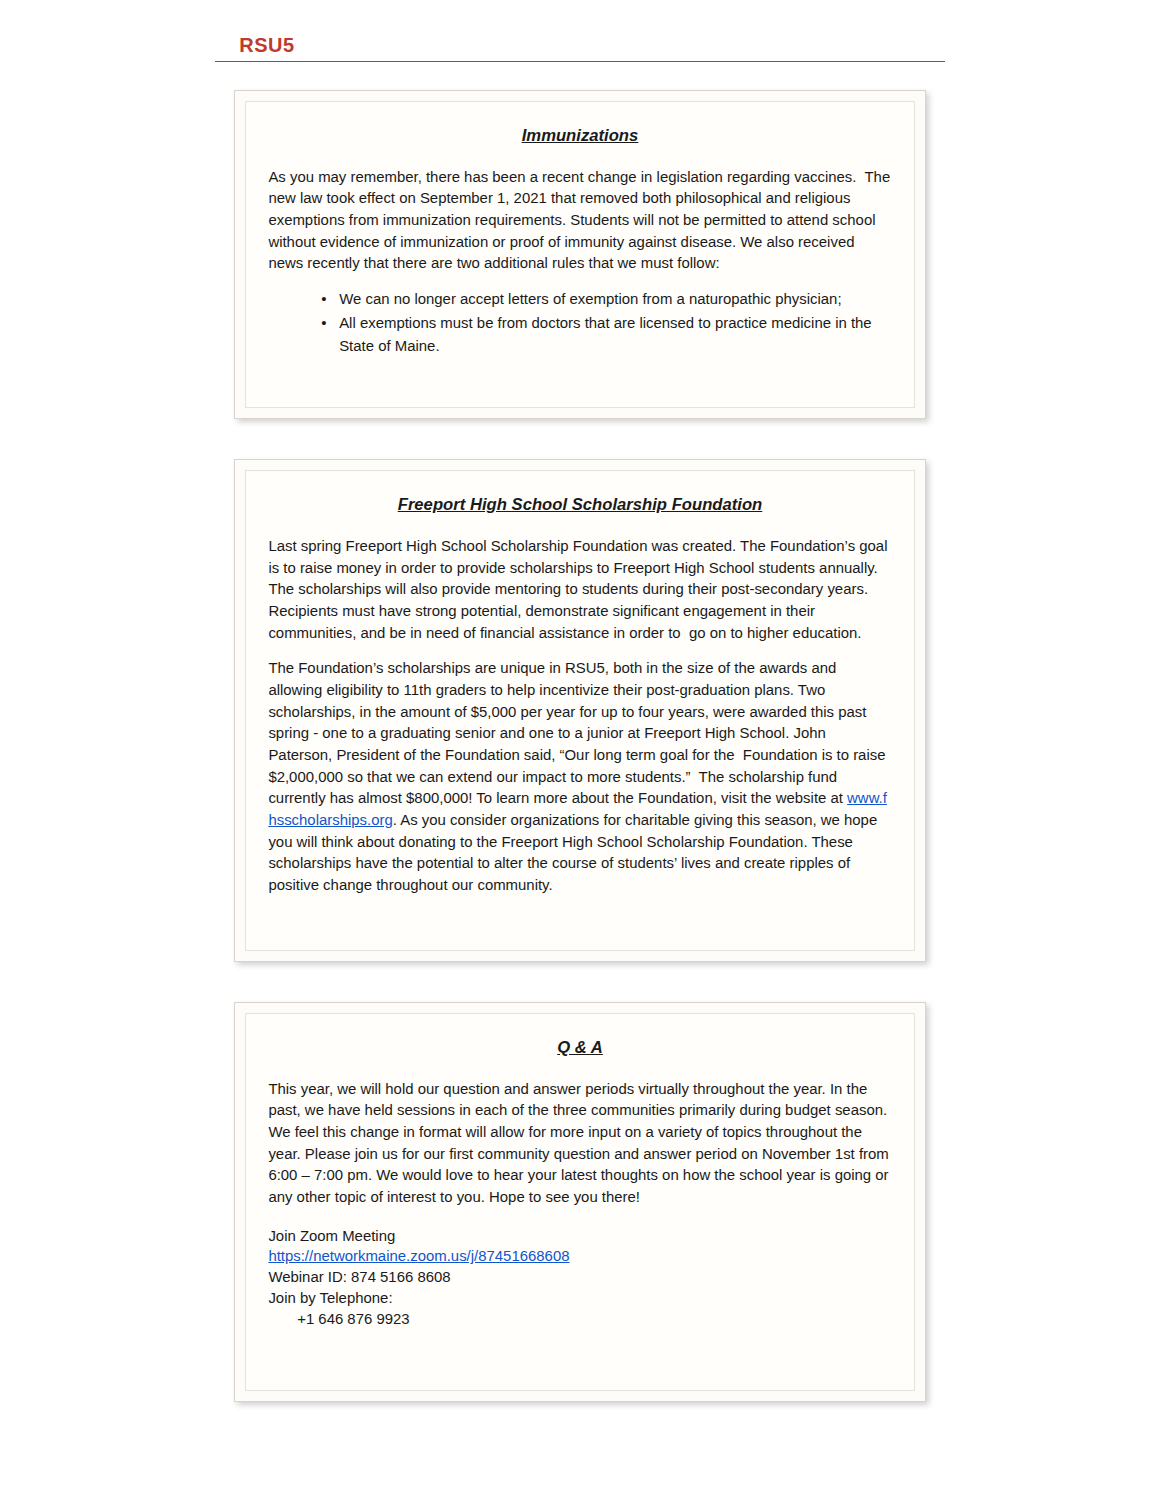RSU5
Immunizations
As you may remember, there has been a recent change in legislation regarding vaccines. The new law took effect on September 1, 2021 that removed both philosophical and religious exemptions from immunization requirements. Students will not be permitted to attend school without evidence of immunization or proof of immunity against disease. We also received news recently that there are two additional rules that we must follow:
We can no longer accept letters of exemption from a naturopathic physician;
All exemptions must be from doctors that are licensed to practice medicine in the State of Maine.
Freeport High School Scholarship Foundation
Last spring Freeport High School Scholarship Foundation was created. The Foundation’s goal is to raise money in order to provide scholarships to Freeport High School students annually. The scholarships will also provide mentoring to students during their post-secondary years. Recipients must have strong potential, demonstrate significant engagement in their communities, and be in need of financial assistance in order to go on to higher education.
The Foundation’s scholarships are unique in RSU5, both in the size of the awards and allowing eligibility to 11th graders to help incentivize their post-graduation plans. Two scholarships, in the amount of $5,000 per year for up to four years, were awarded this past spring - one to a graduating senior and one to a junior at Freeport High School. John Paterson, President of the Foundation said, “Our long term goal for the Foundation is to raise $2,000,000 so that we can extend our impact to more students.” The scholarship fund currently has almost $800,000! To learn more about the Foundation, visit the website at www.fhsscholarships.org. As you consider organizations for charitable giving this season, we hope you will think about donating to the Freeport High School Scholarship Foundation. These scholarships have the potential to alter the course of students’ lives and create ripples of positive change throughout our community.
Q & A
This year, we will hold our question and answer periods virtually throughout the year. In the past, we have held sessions in each of the three communities primarily during budget season. We feel this change in format will allow for more input on a variety of topics throughout the year. Please join us for our first community question and answer period on November 1st from 6:00 – 7:00 pm. We would love to hear your latest thoughts on how the school year is going or any other topic of interest to you. Hope to see you there!
Join Zoom Meeting
https://networkmaine.zoom.us/j/87451668608
Webinar ID: 874 5166 8608
Join by Telephone:
+1 646 876 9923